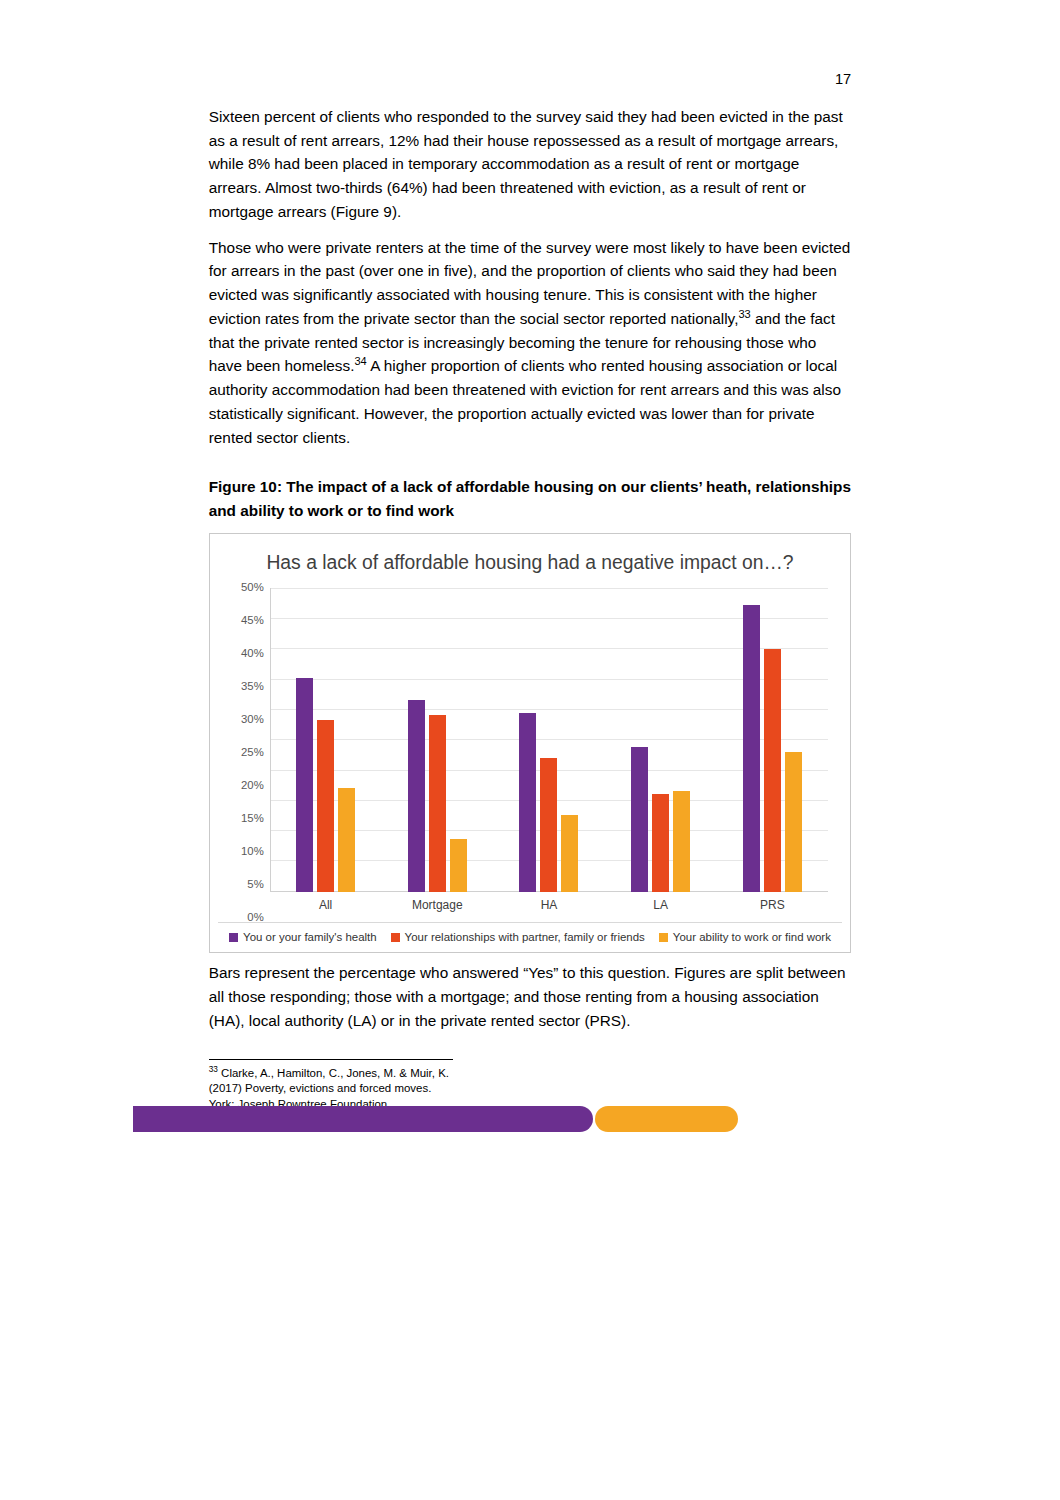17
Sixteen percent of clients who responded to the survey said they had been evicted in the past as a result of rent arrears, 12% had their house repossessed as a result of mortgage arrears, while 8% had been placed in temporary accommodation as a result of rent or mortgage arrears. Almost two-thirds (64%) had been threatened with eviction, as a result of rent or mortgage arrears (Figure 9).
Those who were private renters at the time of the survey were most likely to have been evicted for arrears in the past (over one in five), and the proportion of clients who said they had been evicted was significantly associated with housing tenure. This is consistent with the higher eviction rates from the private sector than the social sector reported nationally,33 and the fact that the private rented sector is increasingly becoming the tenure for rehousing those who have been homeless.34 A higher proportion of clients who rented housing association or local authority accommodation had been threatened with eviction for rent arrears and this was also statistically significant. However, the proportion actually evicted was lower than for private rented sector clients.
Figure 10: The impact of a lack of affordable housing on our clients’ heath, relationships and ability to work or to find work
Has a lack of affordable housing had a negative impact on…?
50%
45%
40%
35%
30%
25%
20%
15%
10%
5%
0%
All Mortgage HA LA PRS
You or your family's health Your relationships with partner, family or friends Your ability to work or find work
Bars represent the percentage who answered “Yes” to this question. Figures are split between all those responding; those with a mortgage; and those renting from a housing association (HA), local authority (LA) or in the private rented sector (PRS).
33 Clarke, A., Hamilton, C., Jones, M. & Muir, K. (2017) Poverty, evictions and forced moves. York: Joseph Rowntree Foundation
34 Crisis (2017) Moving On